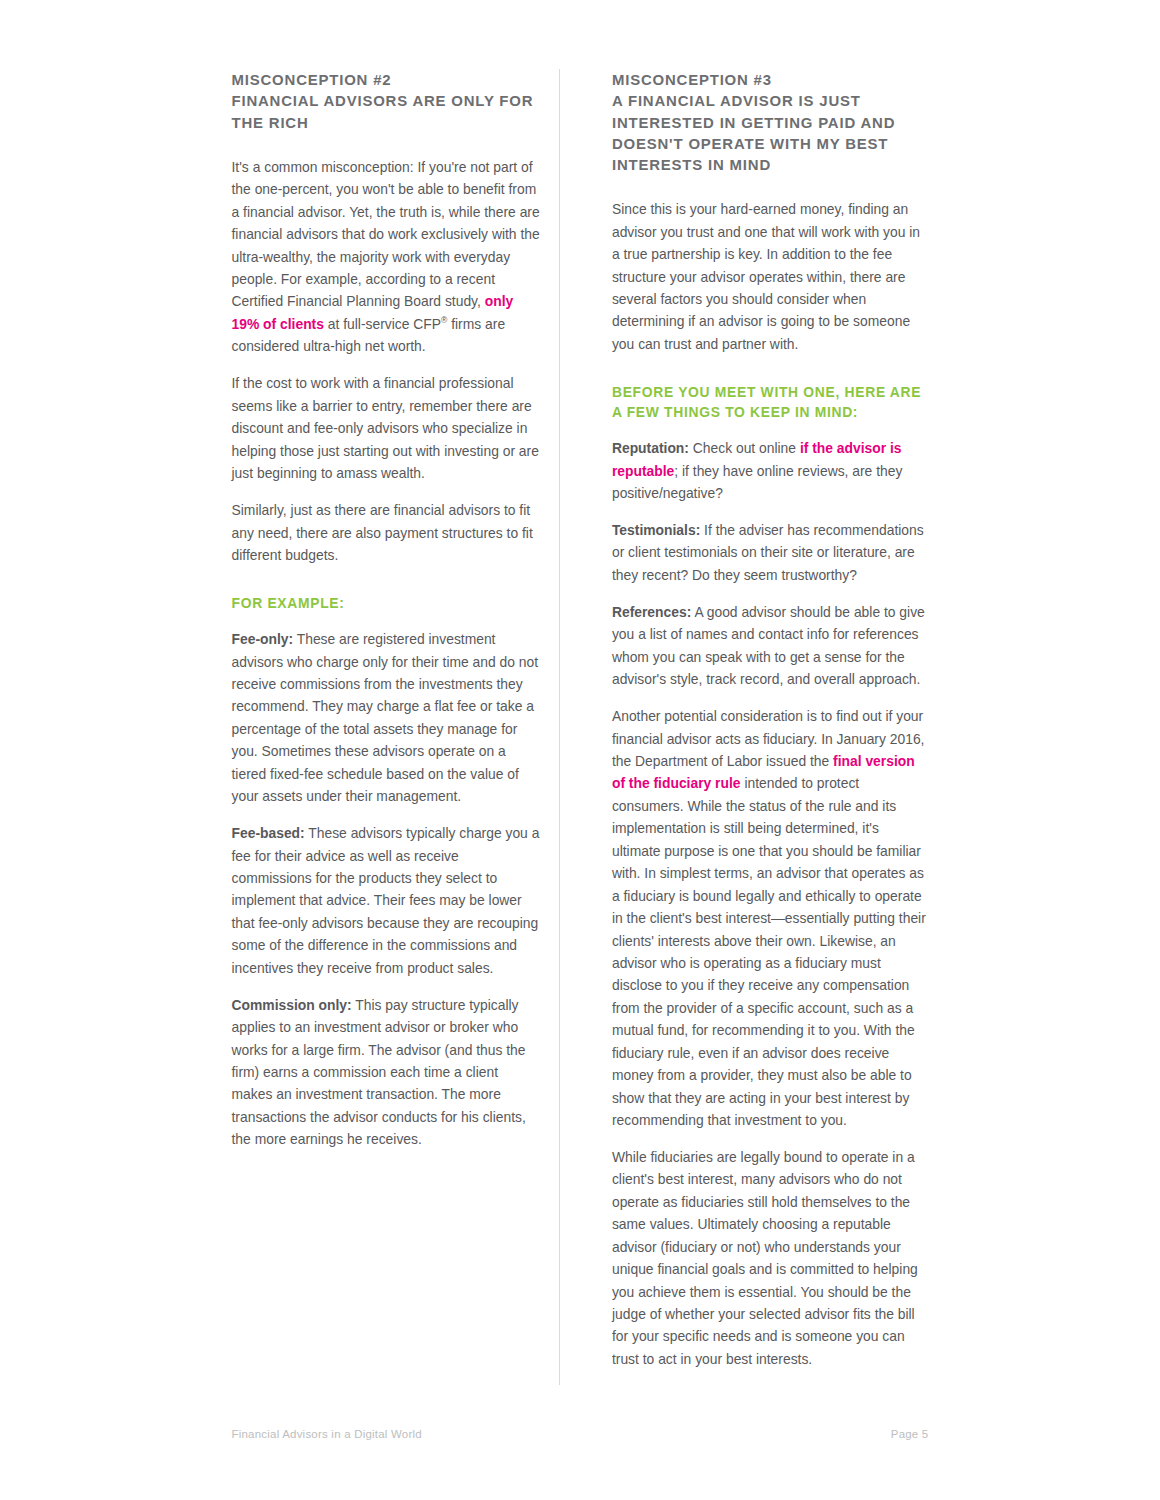Misconception #2
Financial Advisors are only for the rich
It's a common misconception: If you're not part of the one-percent, you won't be able to benefit from a financial advisor. Yet, the truth is, while there are financial advisors that do work exclusively with the ultra-wealthy, the majority work with everyday people. For example, according to a recent Certified Financial Planning Board study, only 19% of clients at full-service CFP® firms are considered ultra-high net worth.
If the cost to work with a financial professional seems like a barrier to entry, remember there are discount and fee-only advisors who specialize in helping those just starting out with investing or are just beginning to amass wealth.
Similarly, just as there are financial advisors to fit any need, there are also payment structures to fit different budgets.
For example:
Fee-only: These are registered investment advisors who charge only for their time and do not receive commissions from the investments they recommend. They may charge a flat fee or take a percentage of the total assets they manage for you. Sometimes these advisors operate on a tiered fixed-fee schedule based on the value of your assets under their management.
Fee-based: These advisors typically charge you a fee for their advice as well as receive commissions for the products they select to implement that advice. Their fees may be lower that fee-only advisors because they are recouping some of the difference in the commissions and incentives they receive from product sales.
Commission only: This pay structure typically applies to an investment advisor or broker who works for a large firm. The advisor (and thus the firm) earns a commission each time a client makes an investment transaction. The more transactions the advisor conducts for his clients, the more earnings he receives.
Misconception #3
A financial advisor is just interested in getting paid and doesn't operate with my best interests in mind
Since this is your hard-earned money, finding an advisor you trust and one that will work with you in a true partnership is key. In addition to the fee structure your advisor operates within, there are several factors you should consider when determining if an advisor is going to be someone you can trust and partner with.
Before you meet with one, here are a few things to keep in mind:
Reputation: Check out online if the advisor is reputable; if they have online reviews, are they positive/negative?
Testimonials: If the adviser has recommendations or client testimonials on their site or literature, are they recent? Do they seem trustworthy?
References: A good advisor should be able to give you a list of names and contact info for references whom you can speak with to get a sense for the advisor's style, track record, and overall approach.
Another potential consideration is to find out if your financial advisor acts as fiduciary. In January 2016, the Department of Labor issued the final version of the fiduciary rule intended to protect consumers. While the status of the rule and its implementation is still being determined, it's ultimate purpose is one that you should be familiar with. In simplest terms, an advisor that operates as a fiduciary is bound legally and ethically to operate in the client's best interest—essentially putting their clients' interests above their own. Likewise, an advisor who is operating as a fiduciary must disclose to you if they receive any compensation from the provider of a specific account, such as a mutual fund, for recommending it to you. With the fiduciary rule, even if an advisor does receive money from a provider, they must also be able to show that they are acting in your best interest by recommending that investment to you.
While fiduciaries are legally bound to operate in a client's best interest, many advisors who do not operate as fiduciaries still hold themselves to the same values. Ultimately choosing a reputable advisor (fiduciary or not) who understands your unique financial goals and is committed to helping you achieve them is essential. You should be the judge of whether your selected advisor fits the bill for your specific needs and is someone you can trust to act in your best interests.
Financial Advisors in a Digital World Page 5